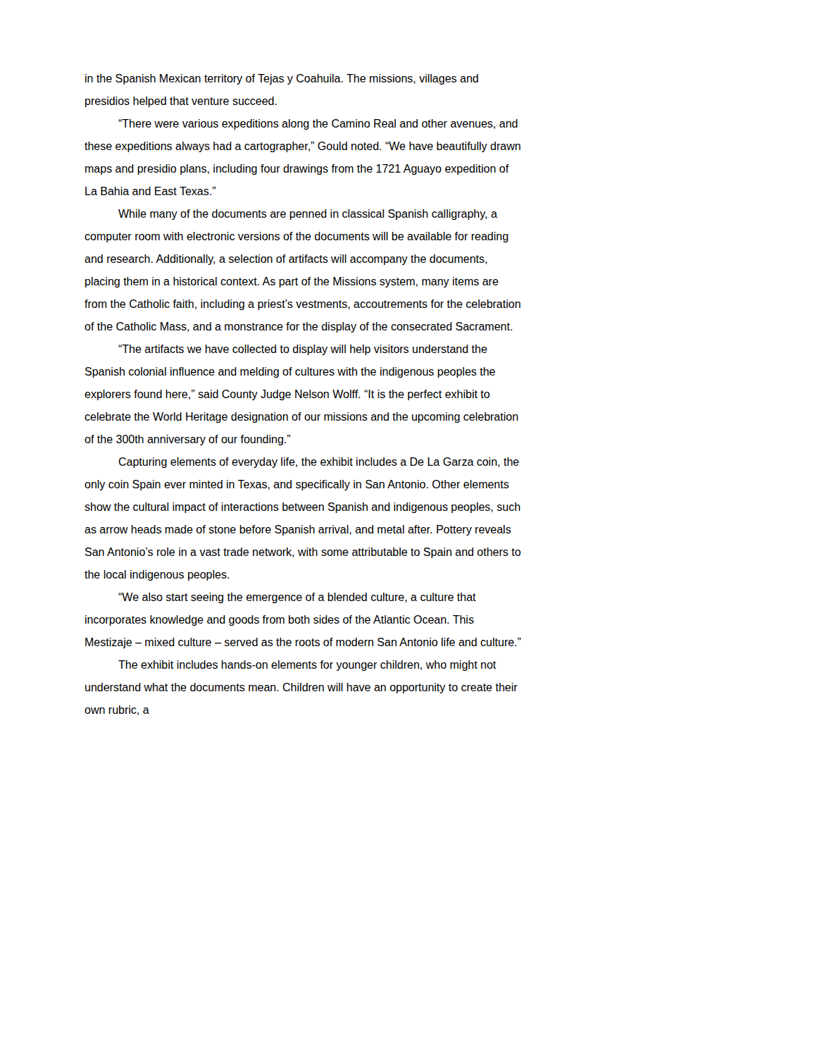in the Spanish Mexican territory of Tejas y Coahuila. The missions, villages and presidios helped that venture succeed.
“There were various expeditions along the Camino Real and other avenues, and these expeditions always had a cartographer,” Gould noted. “We have beautifully drawn maps and presidio plans, including four drawings from the 1721 Aguayo expedition of La Bahia and East Texas.”
While many of the documents are penned in classical Spanish calligraphy, a computer room with electronic versions of the documents will be available for reading and research. Additionally, a selection of artifacts will accompany the documents, placing them in a historical context. As part of the Missions system, many items are from the Catholic faith, including a priest’s vestments, accoutrements for the celebration of the Catholic Mass, and a monstrance for the display of the consecrated Sacrament.
“The artifacts we have collected to display will help visitors understand the Spanish colonial influence and melding of cultures with the indigenous peoples the explorers found here,” said County Judge Nelson Wolff. “It is the perfect exhibit to celebrate the World Heritage designation of our missions and the upcoming celebration of the 300th anniversary of our founding.”
Capturing elements of everyday life, the exhibit includes a De La Garza coin, the only coin Spain ever minted in Texas, and specifically in San Antonio. Other elements show the cultural impact of interactions between Spanish and indigenous peoples, such as arrow heads made of stone before Spanish arrival, and metal after. Pottery reveals San Antonio’s role in a vast trade network, with some attributable to Spain and others to the local indigenous peoples.
“We also start seeing the emergence of a blended culture, a culture that incorporates knowledge and goods from both sides of the Atlantic Ocean. This Mestizaje – mixed culture – served as the roots of modern San Antonio life and culture.”
The exhibit includes hands-on elements for younger children, who might not understand what the documents mean. Children will have an opportunity to create their own rubric, a